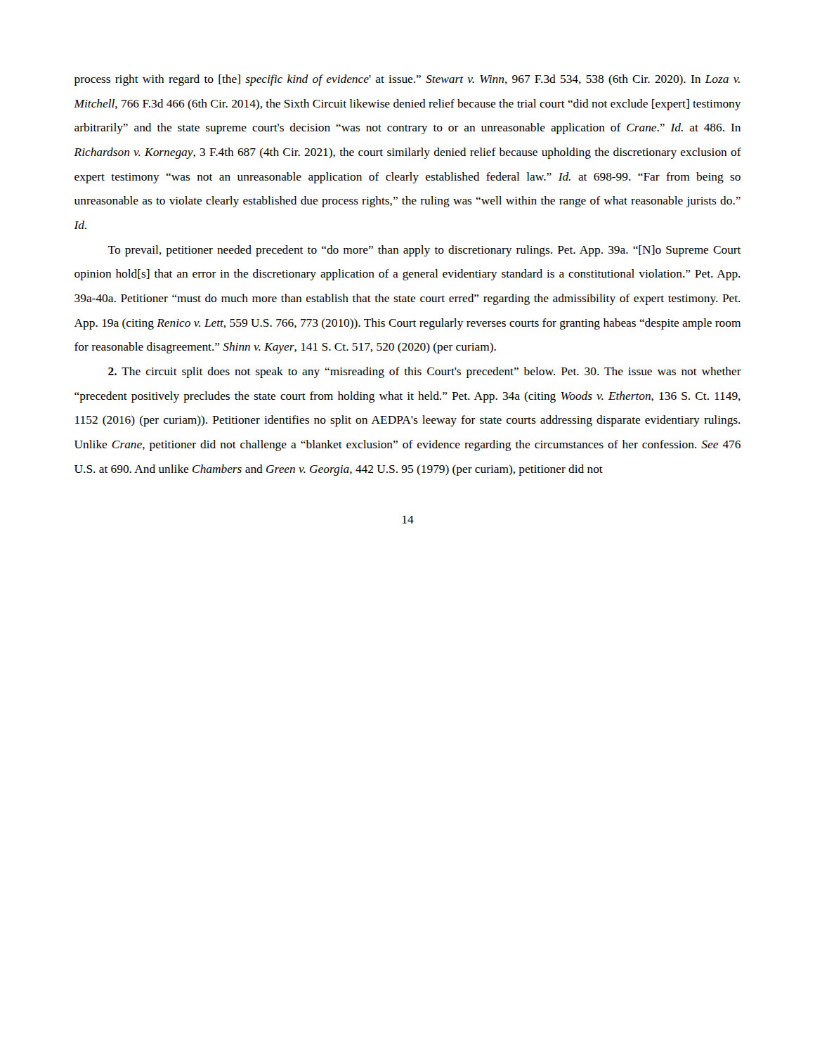process right with regard to [the] specific kind of evidence' at issue.” Stewart v. Winn, 967 F.3d 534, 538 (6th Cir. 2020). In Loza v. Mitchell, 766 F.3d 466 (6th Cir. 2014), the Sixth Circuit likewise denied relief because the trial court “did not exclude [expert] testimony arbitrarily” and the state supreme court's decision “was not contrary to or an unreasonable application of Crane.” Id. at 486. In Richardson v. Kornegay, 3 F.4th 687 (4th Cir. 2021), the court similarly denied relief because upholding the discretionary exclusion of expert testimony “was not an unreasonable application of clearly established federal law.” Id. at 698-99. “Far from being so unreasonable as to violate clearly established due process rights,” the ruling was “well within the range of what reasonable jurists do.” Id.
To prevail, petitioner needed precedent to “do more” than apply to discretionary rulings. Pet. App. 39a. “[N]o Supreme Court opinion hold[s] that an error in the discretionary application of a general evidentiary standard is a constitutional violation.” Pet. App. 39a-40a. Petitioner “must do much more than establish that the state court erred” regarding the admissibility of expert testimony. Pet. App. 19a (citing Renico v. Lett, 559 U.S. 766, 773 (2010)). This Court regularly reverses courts for granting habeas “despite ample room for reasonable disagreement.” Shinn v. Kayer, 141 S. Ct. 517, 520 (2020) (per curiam).
2. The circuit split does not speak to any “misreading of this Court's precedent” below. Pet. 30. The issue was not whether “precedent positively precludes the state court from holding what it held.” Pet. App. 34a (citing Woods v. Etherton, 136 S. Ct. 1149, 1152 (2016) (per curiam)). Petitioner identifies no split on AEDPA's leeway for state courts addressing disparate evidentiary rulings. Unlike Crane, petitioner did not challenge a “blanket exclusion” of evidence regarding the circumstances of her confession. See 476 U.S. at 690. And unlike Chambers and Green v. Georgia, 442 U.S. 95 (1979) (per curiam), petitioner did not
14